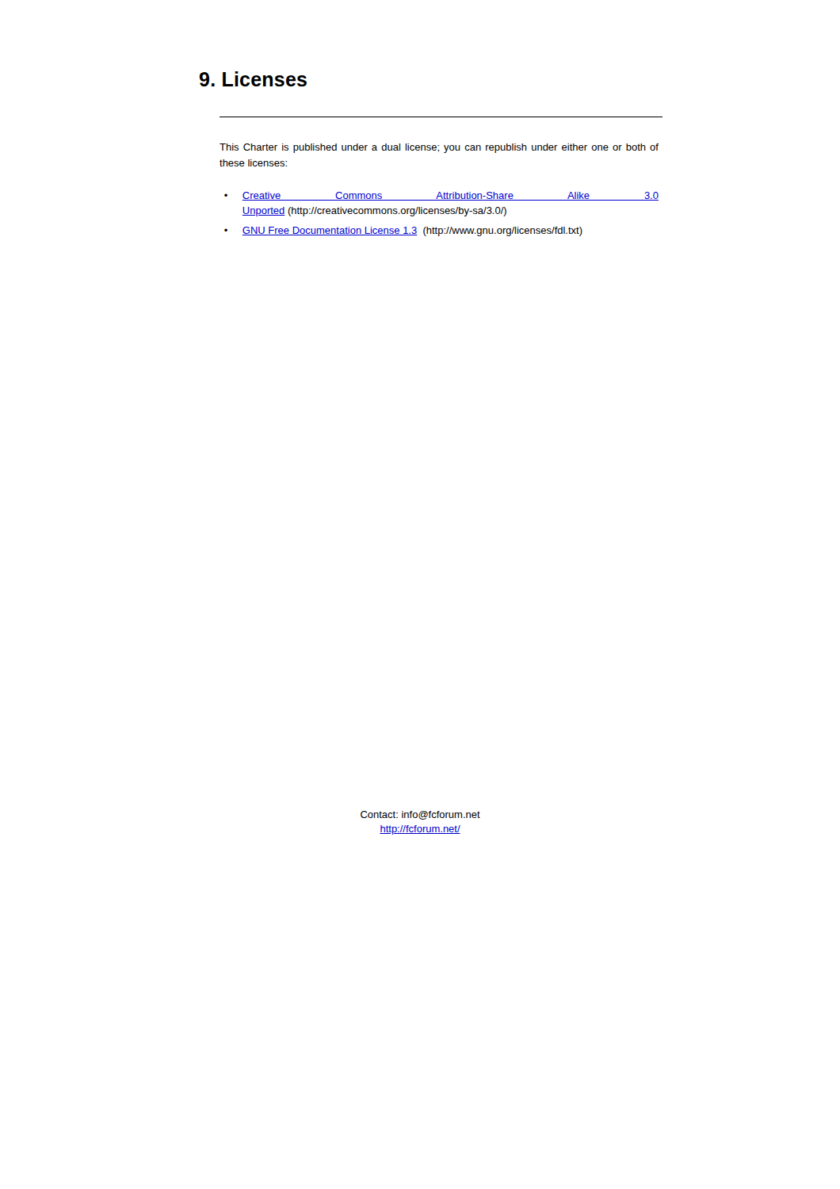9. Licenses
This Charter is published under a dual license; you can republish under either one or both of these licenses:
Creative Commons Attribution-Share Alike 3.0 Unported (http://creativecommons.org/licenses/by-sa/3.0/)
GNU Free Documentation License 1.3 (http://www.gnu.org/licenses/fdl.txt)
Contact: info@fcforum.net
http://fcforum.net/